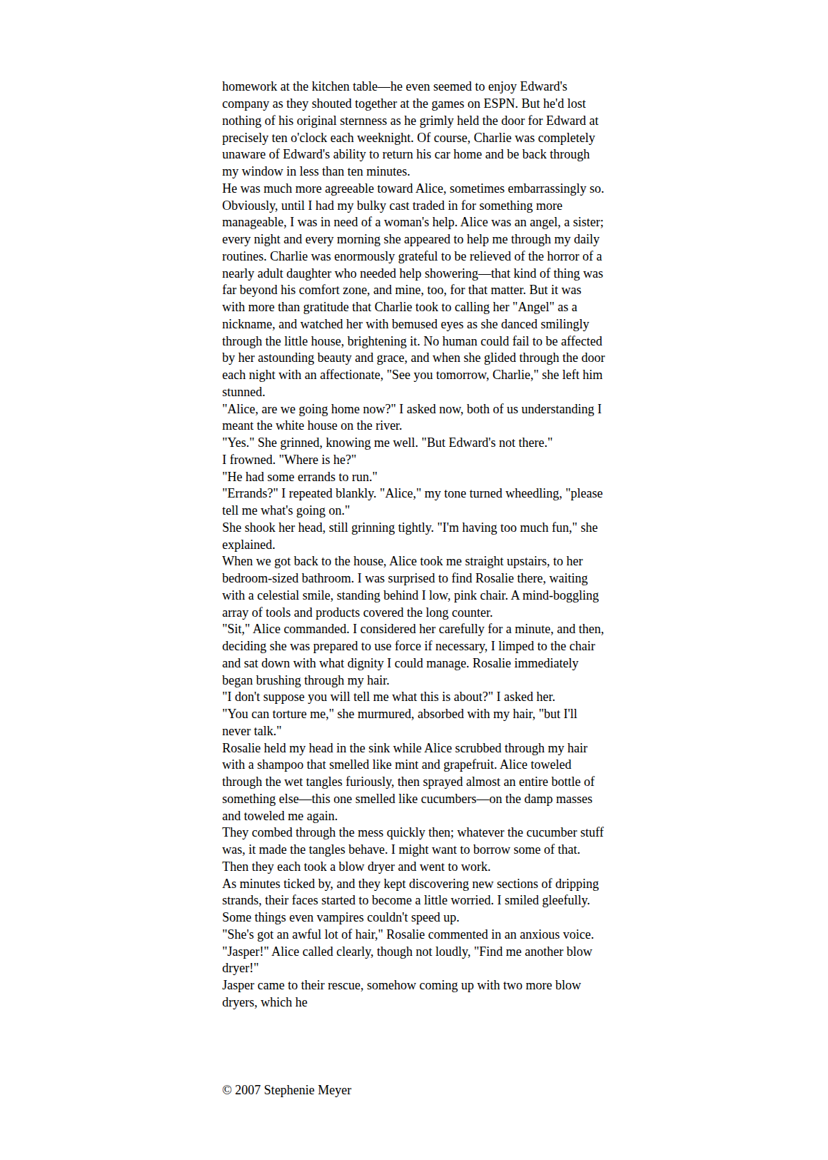homework at the kitchen table—he even seemed to enjoy Edward's company as they shouted together at the games on ESPN. But he'd lost nothing of his original sternness as he grimly held the door for Edward at precisely ten o'clock each weeknight. Of course, Charlie was completely unaware of Edward's ability to return his car home and be back through my window in less than ten minutes.
He was much more agreeable toward Alice, sometimes embarrassingly so. Obviously, until I had my bulky cast traded in for something more manageable, I was in need of a woman's help. Alice was an angel, a sister; every night and every morning she appeared to help me through my daily routines. Charlie was enormously grateful to be relieved of the horror of a nearly adult daughter who needed help showering—that kind of thing was far beyond his comfort zone, and mine, too, for that matter. But it was with more than gratitude that Charlie took to calling her "Angel" as a nickname, and watched her with bemused eyes as she danced smilingly through the little house, brightening it. No human could fail to be affected by her astounding beauty and grace, and when she glided through the door each night with an affectionate, "See you tomorrow, Charlie," she left him stunned.
"Alice, are we going home now?" I asked now, both of us understanding I meant the white house on the river.
"Yes." She grinned, knowing me well. "But Edward's not there."
I frowned. "Where is he?"
"He had some errands to run."
"Errands?" I repeated blankly. "Alice," my tone turned wheedling, "please tell me what's going on."
She shook her head, still grinning tightly. "I'm having too much fun," she explained.
When we got back to the house, Alice took me straight upstairs, to her bedroom-sized bathroom. I was surprised to find Rosalie there, waiting with a celestial smile, standing behind I low, pink chair. A mind-boggling array of tools and products covered the long counter.
"Sit," Alice commanded. I considered her carefully for a minute, and then, deciding she was prepared to use force if necessary, I limped to the chair and sat down with what dignity I could manage. Rosalie immediately began brushing through my hair.
"I don't suppose you will tell me what this is about?" I asked her.
"You can torture me," she murmured, absorbed with my hair, "but I'll never talk."
Rosalie held my head in the sink while Alice scrubbed through my hair with a shampoo that smelled like mint and grapefruit. Alice toweled through the wet tangles furiously, then sprayed almost an entire bottle of something else—this one smelled like cucumbers—on the damp masses and toweled me again.
They combed through the mess quickly then; whatever the cucumber stuff was, it made the tangles behave. I might want to borrow some of that. Then they each took a blow dryer and went to work.
As minutes ticked by, and they kept discovering new sections of dripping strands, their faces started to become a little worried. I smiled gleefully. Some things even vampires couldn't speed up.
"She's got an awful lot of hair," Rosalie commented in an anxious voice.
"Jasper!" Alice called clearly, though not loudly, "Find me another blow dryer!"
Jasper came to their rescue, somehow coming up with two more blow dryers, which he
© 2007 Stephenie Meyer